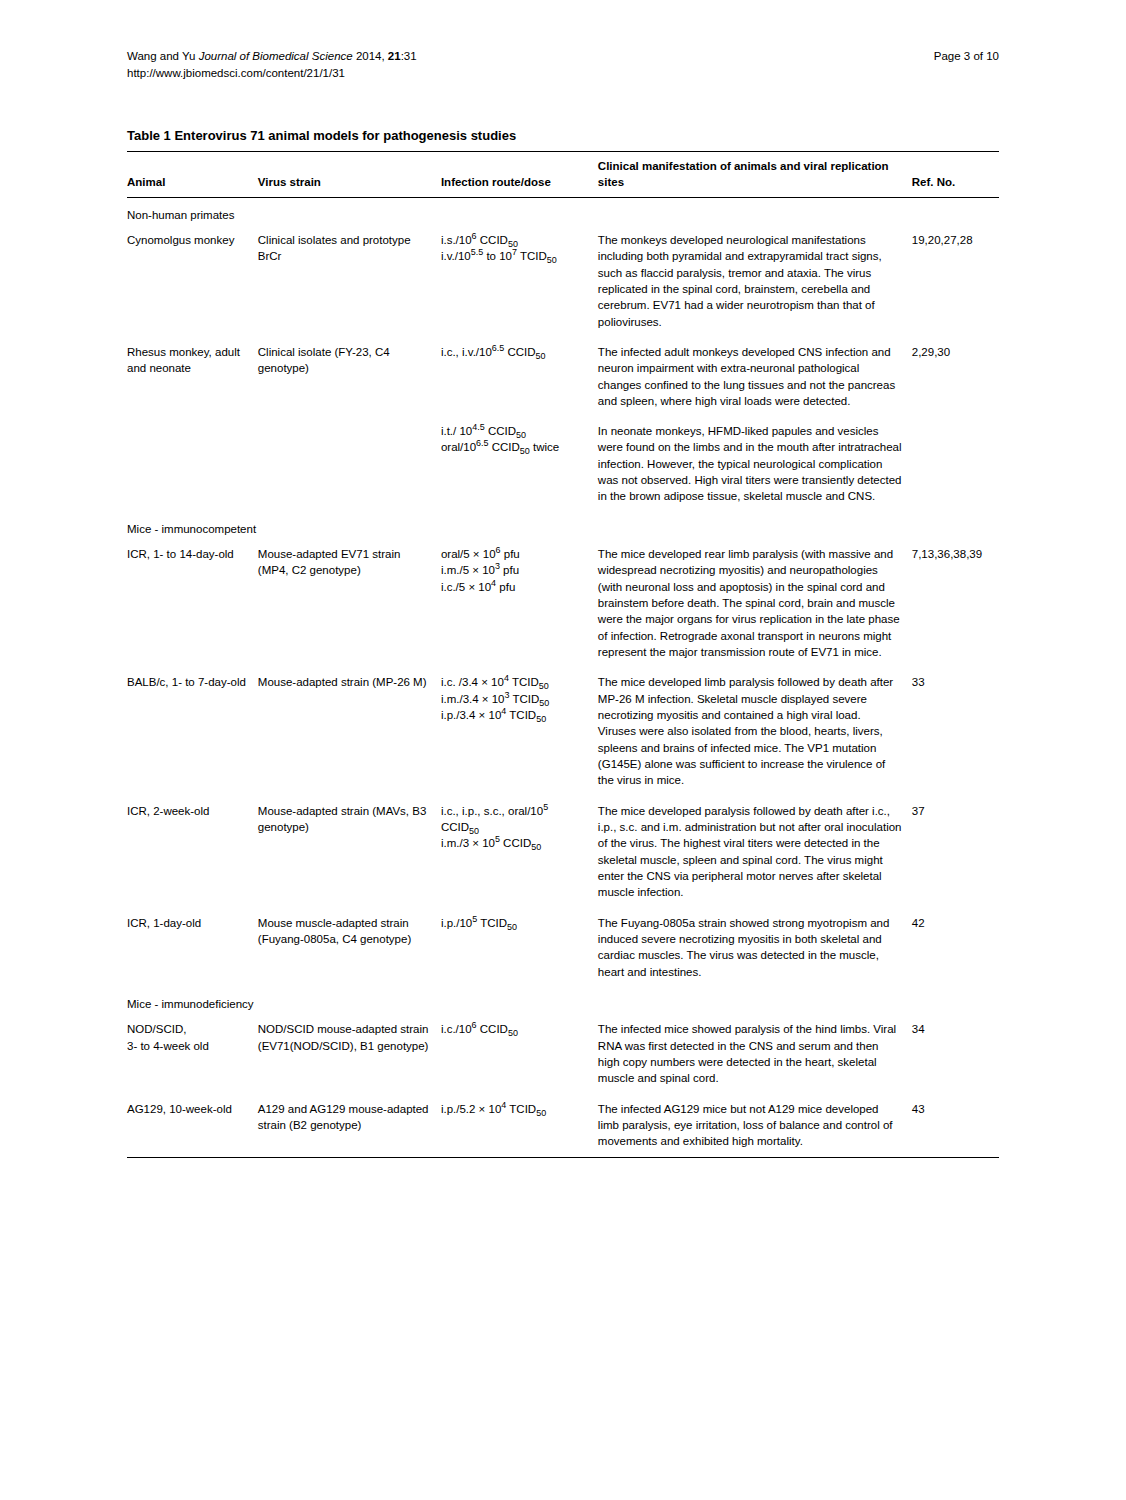Wang and Yu Journal of Biomedical Science 2014, 21:31
http://www.jbiomedsci.com/content/21/1/31
Page 3 of 10
Table 1 Enterovirus 71 animal models for pathogenesis studies
| Animal | Virus strain | Infection route/dose | Clinical manifestation of animals and viral replication sites | Ref. No. |
| --- | --- | --- | --- | --- |
| Non-human primates |
| Cynomolgus monkey | Clinical isolates and prototype BrCr | i.s./10 6 CCID 50 i.v./10 5.5 to 10 7 TCID 50 | The monkeys developed neurological manifestations including both pyramidal and extrapyramidal tract signs, such as flaccid paralysis, tremor and ataxia. The virus replicated in the spinal cord, brainstem, cerebella and cerebrum. EV71 had a wider neurotropism than that of polioviruses. | 19,20,27,28 |
| Rhesus monkey, adult and neonate | Clinical isolate (FY-23, C4 genotype) | i.c., i.v./10 6.5 CCID 50 | The infected adult monkeys developed CNS infection and neuron impairment with extra-neuronal pathological changes confined to the lung tissues and not the pancreas and spleen, where high viral loads were detected. | 2,29,30 |
| | | i.t./ 10 4.5 CCID 50 oral/10 6.5 CCID 50 twice | In neonate monkeys, HFMD-liked papules and vesicles were found on the limbs and in the mouth after intratracheal infection. However, the typical neurological complication was not observed. High viral titers were transiently detected in the brown adipose tissue, skeletal muscle and CNS. | |
| Mice - immunocompetent |
| ICR, 1- to 14-day-old | Mouse-adapted EV71 strain (MP4, C2 genotype) | oral/5 × 10 6 pfu i.m./5 × 10 3 pfu i.c./5 × 10 4 pfu | The mice developed rear limb paralysis (with massive and widespread necrotizing myositis) and neuropathologies (with neuronal loss and apoptosis) in the spinal cord and brainstem before death. The spinal cord, brain and muscle were the major organs for virus replication in the late phase of infection. Retrograde axonal transport in neurons might represent the major transmission route of EV71 in mice. | 7,13,36,38,39 |
| BALB/c, 1- to 7-day-old | Mouse-adapted strain (MP-26 M) | i.c. /3.4 × 10 4 TCID 50 i.m./3.4 × 10 3 TCID 50 i.p./3.4 × 10 4 TCID 50 | The mice developed limb paralysis followed by death after MP-26 M infection. Skeletal muscle displayed severe necrotizing myositis and contained a high viral load. Viruses were also isolated from the blood, hearts, livers, spleens and brains of infected mice. The VP1 mutation (G145E) alone was sufficient to increase the virulence of the virus in mice. | 33 |
| ICR, 2-week-old | Mouse-adapted strain (MAVs, B3 genotype) | i.c., i.p., s.c., oral/10 5 CCID 50 i.m./3 × 10 5 CCID 50 | The mice developed paralysis followed by death after i.c., i.p., s.c. and i.m. administration but not after oral inoculation of the virus. The highest viral titers were detected in the skeletal muscle, spleen and spinal cord. The virus might enter the CNS via peripheral motor nerves after skeletal muscle infection. | 37 |
| ICR, 1-day-old | Mouse muscle-adapted strain (Fuyang-0805a, C4 genotype) | i.p./10 5 TCID 50 | The Fuyang-0805a strain showed strong myotropism and induced severe necrotizing myositis in both skeletal and cardiac muscles. The virus was detected in the muscle, heart and intestines. | 42 |
| Mice - immunodeficiency |
| NOD/SCID, 3- to 4-week old | NOD/SCID mouse-adapted strain (EV71(NOD/SCID), B1 genotype) | i.c./10 6 CCID 50 | The infected mice showed paralysis of the hind limbs. Viral RNA was first detected in the CNS and serum and then high copy numbers were detected in the heart, skeletal muscle and spinal cord. | 34 |
| AG129, 10-week-old | A129 and AG129 mouse-adapted strain (B2 genotype) | i.p./5.2 × 10 4 TCID 50 | The infected AG129 mice but not A129 mice developed limb paralysis, eye irritation, loss of balance and control of movements and exhibited high mortality. | 43 |